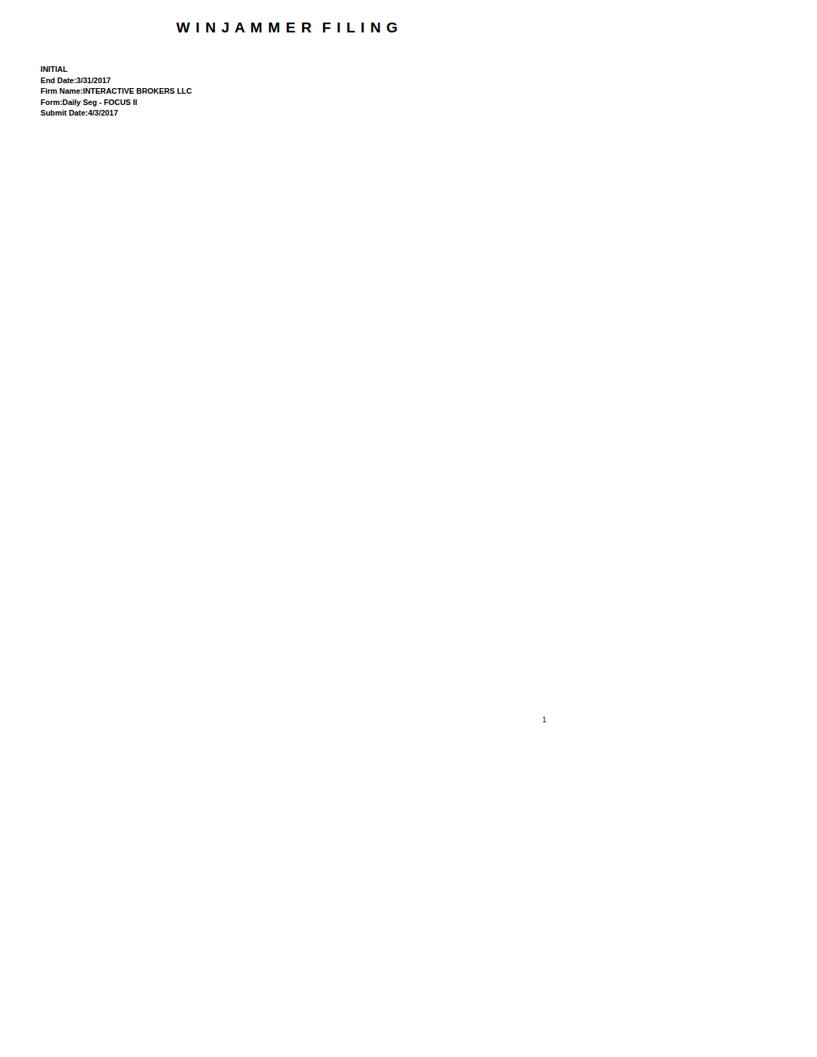W I N J A M M E R F I L I N G
INITIAL
End Date:3/31/2017
Firm Name:INTERACTIVE BROKERS LLC
Form:Daily Seg - FOCUS II
Submit Date:4/3/2017
1